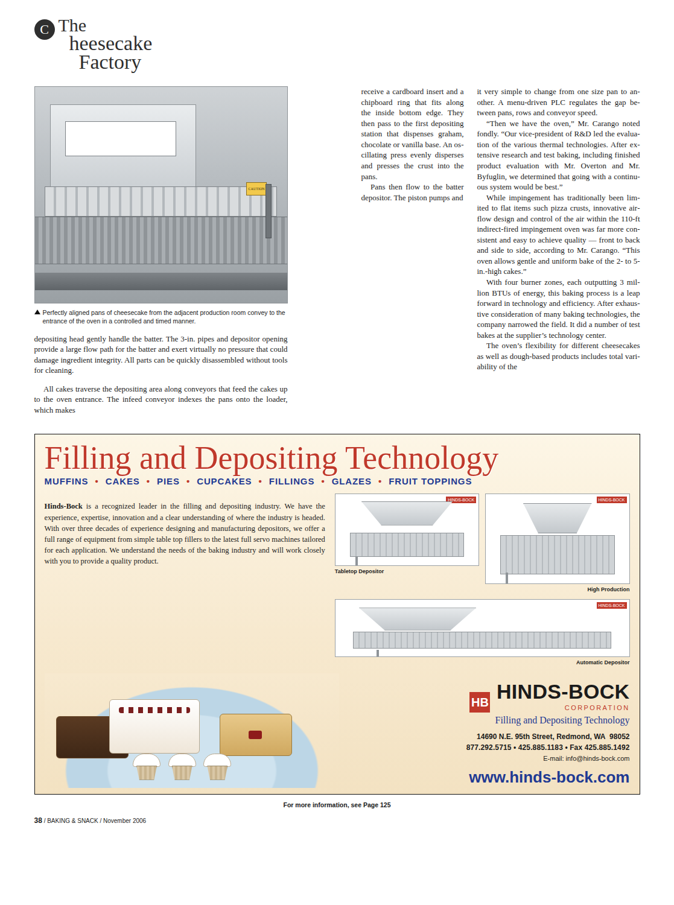C
The
heesecake
Factory
CAUTION
Perfectly aligned pans of cheesecake from the adjacent production room convey to the entrance of the oven in a controlled and timed manner.
depositing head gently handle the batter. The 3-in. pipes and depositor opening provide a large flow path for the batter and exert virtually no pressure that could damage ingredient integrity. All parts can be quickly disassembled without tools for cleaning.
All cakes traverse the depositing area along conveyors that feed the cakes up to the oven entrance. The infeed conveyor indexes the pans onto the loader, which makes
receive a cardboard insert and a chipboard ring that fits along the inside bottom edge. They then pass to the first depositing station that dispenses graham, chocolate or vanilla base. An oscillating press evenly disperses and presses the crust into the pans.
Pans then flow to the batter depositor. The piston pumps and
it very simple to change from one size pan to another. A menu-driven PLC regulates the gap between pans, rows and conveyor speed.
“Then we have the oven,” Mr. Carango noted fondly. “Our vice-president of R&D led the evaluation of the various thermal technologies. After extensive research and test baking, including finished product evaluation with Mr. Overton and Mr. Byfuglin, we determined that going with a continuous system would be best.”
While impingement has traditionally been limited to flat items such pizza crusts, innovative airflow design and control of the air within the 110-ft indirect-fired impingement oven was far more consistent and easy to achieve quality — front to back and side to side, according to Mr. Carango. “This oven allows gentle and uniform bake of the 2- to 5-in.-high cakes.”
With four burner zones, each outputting 3 million BTUs of energy, this baking process is a leap forward in technology and efficiency. After exhaustive consideration of many baking technologies, the company narrowed the field. It did a number of test bakes at the supplier’s technology center.
The oven’s flexibility for different cheesecakes as well as dough-based products includes total variability of the
Filling and Depositing Technology
MUFFINS • CAKES • PIES • CUPCAKES • FILLINGS • GLAZES • FRUIT TOPPINGS
Hinds-Bock is a recognized leader in the filling and depositing industry. We have the experience, expertise, innovation and a clear understanding of where the industry is headed. With over three decades of experience designing and manufacturing depositors, we offer a full range of equipment from simple table top fillers to the latest full servo machines tailored for each application. We understand the needs of the baking industry and will work closely with you to provide a quality product.
HINDS-BOCK
Tabletop Depositor
HINDS-BOCK
High Production
HINDS-BOCK
Automatic Depositor
HB
HINDS-BOCK
CORPORATION
Filling and Depositing Technology
14690 N.E. 95th Street, Redmond, WA 98052
877.292.5715 • 425.885.1183 • Fax 425.885.1492
E-mail: info@hinds-bock.com
www.hinds-bock.com
For more information, see Page 125
38 / BAKING & SNACK / November 2006